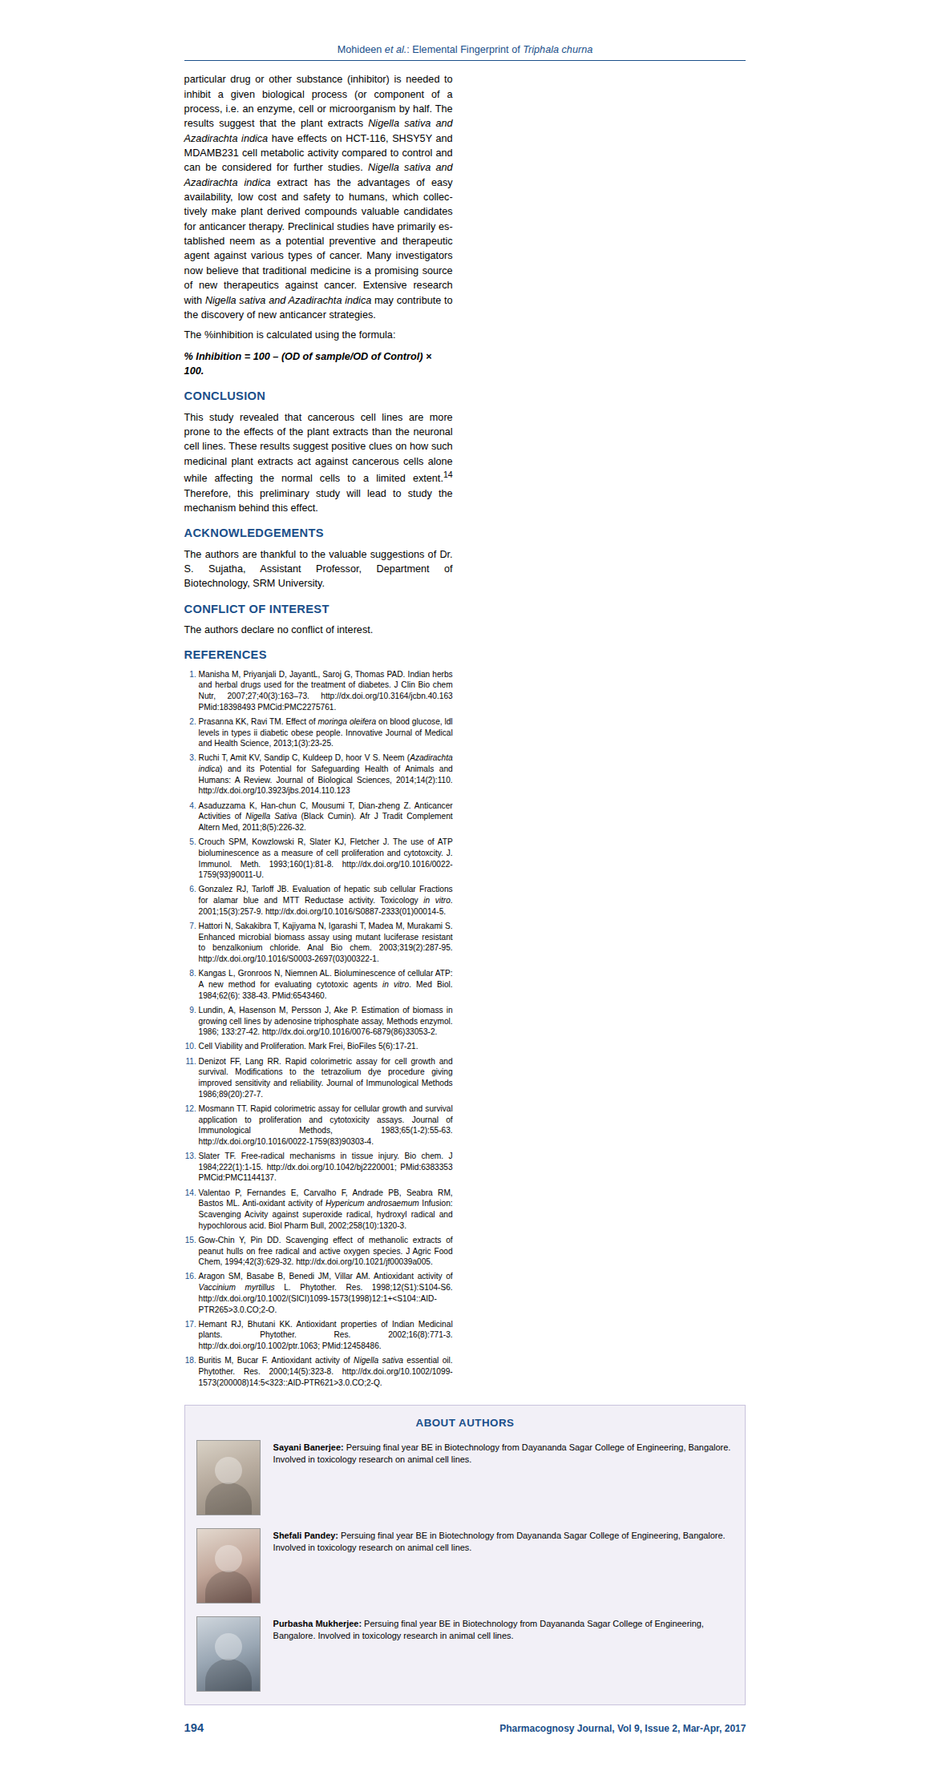Mohideen et al.: Elemental Fingerprint of Triphala churna
particular drug or other substance (inhibitor) is needed to inhibit a given biological process (or component of a process, i.e. an enzyme, cell or microorganism by half. The results suggest that the plant extracts Nigella sativa and Azadirachta indica have effects on HCT-116, SHSY5Y and MDAMB231 cell metabolic activity compared to control and can be considered for further studies. Nigella sativa and Azadirachta indica extract has the advantages of easy availability, low cost and safety to humans, which collectively make plant derived compounds valuable candidates for anticancer therapy. Preclinical studies have primarily established neem as a potential preventive and therapeutic agent against various types of cancer. Many investigators now believe that traditional medicine is a promising source of new therapeutics against cancer. Extensive research with Nigella sativa and Azadirachta indica may contribute to the discovery of new anticancer strategies.
The %inhibition is calculated using the formula:
% Inhibition = 100 – (OD of sample/OD of Control) × 100.
Conclusion
This study revealed that cancerous cell lines are more prone to the effects of the plant extracts than the neuronal cell lines. These results suggest positive clues on how such medicinal plant extracts act against cancerous cells alone while affecting the normal cells to a limited extent.14 Therefore, this preliminary study will lead to study the mechanism behind this effect.
Acknowledgements
The authors are thankful to the valuable suggestions of Dr. S. Sujatha, Assistant Professor, Department of Biotechnology, SRM University.
Conflict of Interest
The authors declare no conflict of interest.
References
Manisha M, Priyanjali D, JayantL, Saroj G, Thomas PAD. Indian herbs and herbal drugs used for the treatment of diabetes. J Clin Bio chem Nutr, 2007;27;40(3):163–73. http://dx.doi.org/10.3164/jcbn.40.163 PMid:18398493 PMCid:PMC2275761.
Prasanna KK, Ravi TM. Effect of moringa oleifera on blood glucose, ldl levels in types ii diabetic obese people. Innovative Journal of Medical and Health Science, 2013;1(3):23-25.
Ruchi T, Amit KV, Sandip C, Kuldeep D, hoor V S. Neem (Azadirachta indica) and its Potential for Safeguarding Health of Animals and Humans: A Review. Journal of Biological Sciences, 2014;14(2):110. http://dx.doi.org/10.3923/jbs.2014.110.123
Asaduzzama K, Han-chun C, Mousumi T, Dian-zheng Z. Anticancer Activities of Nigella Sativa (Black Cumin). Afr J Tradit Complement Altern Med, 2011;8(5):226-32.
Crouch SPM, Kowzlowski R, Slater KJ, Fletcher J. The use of ATP bioluminescence as a measure of cell proliferation and cytotoxcity. J. Immunol. Meth. 1993;160(1):81-8. http://dx.doi.org/10.1016/0022-1759(93)90011-U.
Gonzalez RJ, Tarloff JB. Evaluation of hepatic sub cellular Fractions for alamar blue and MTT Reductase activity. Toxicology in vitro. 2001;15(3):257-9. http://dx.doi.org/10.1016/S0887-2333(01)00014-5.
Hattori N, Sakakibra T, Kajiyama N, Igarashi T, Madea M, Murakami S. Enhanced microbial biomass assay using mutant luciferase resistant to benzalkonium chloride. Anal Bio chem. 2003;319(2):287-95. http://dx.doi.org/10.1016/S0003-2697(03)00322-1.
Kangas L, Gronroos N, Niemnen AL. Bioluminescence of cellular ATP: A new method for evaluating cytotoxic agents in vitro. Med Biol. 1984;62(6): 338-43. PMid:6543460.
Lundin, A, Hasenson M, Persson J, Ake P. Estimation of biomass in growing cell lines by adenosine triphosphate assay, Methods enzymol. 1986; 133:27-42. http://dx.doi.org/10.1016/0076-6879(86)33053-2.
Cell Viability and Proliferation. Mark Frei, BioFiles 5(6):17-21.
Denizot FF, Lang RR. Rapid colorimetric assay for cell growth and survival. Modifications to the tetrazolium dye procedure giving improved sensitivity and reliability. Journal of Immunological Methods 1986;89(20):27-7.
Mosmann TT. Rapid colorimetric assay for cellular growth and survival application to proliferation and cytotoxicity assays. Journal of Immunological Methods, 1983;65(1-2):55-63. http://dx.doi.org/10.1016/0022-1759(83)90303-4.
Slater TF. Free-radical mechanisms in tissue injury. Bio chem. J 1984;222(1):1-15. http://dx.doi.org/10.1042/bj2220001; PMid:6383353 PMCid:PMC1144137.
Valentao P, Fernandes E, Carvalho F, Andrade PB, Seabra RM, Bastos ML. Anti-oxidant activity of Hypericum androsaemum Infusion: Scavenging Acivity against superoxide radical, hydroxyl radical and hypochlorous acid. Biol Pharm Bull, 2002;258(10):1320-3.
Gow-Chin Y, Pin DD. Scavenging effect of methanolic extracts of peanut hulls on free radical and active oxygen species. J Agric Food Chem, 1994;42(3):629-32. http://dx.doi.org/10.1021/jf00039a005.
Aragon SM, Basabe B, Benedi JM, Villar AM. Antioxidant activity of Vaccinium myrtillus L. Phytother. Res. 1998;12(S1):S104-S6. http://dx.doi.org/10.1002/(SICI)1099-1573(1998)12:1+<S104::AID-PTR265>3.0.CO;2-O.
Hemant RJ, Bhutani KK. Antioxidant properties of Indian Medicinal plants. Phytother. Res. 2002;16(8):771-3. http://dx.doi.org/10.1002/ptr.1063; PMid:12458486.
Buritis M, Bucar F. Antioxidant activity of Nigella sativa essential oil. Phytother. Res. 2000;14(5):323-8. http://dx.doi.org/10.1002/1099-1573(200008)14:5<323::AID-PTR621>3.0.CO;2-Q.
ABOUT AUTHORS
Sayani Banerjee: Persuing final year BE in Biotechnology from Dayananda Sagar College of Engineering, Bangalore. Involved in toxicology research on animal cell lines.
Shefali Pandey: Persuing final year BE in Biotechnology from Dayananda Sagar College of Engineering, Bangalore. Involved in toxicology research on animal cell lines.
Purbasha Mukherjee: Persuing final year BE in Biotechnology from Dayananda Sagar College of Engineering, Bangalore. Involved in toxicology research in animal cell lines.
194
Pharmacognosy Journal, Vol 9, Issue 2, Mar-Apr, 2017